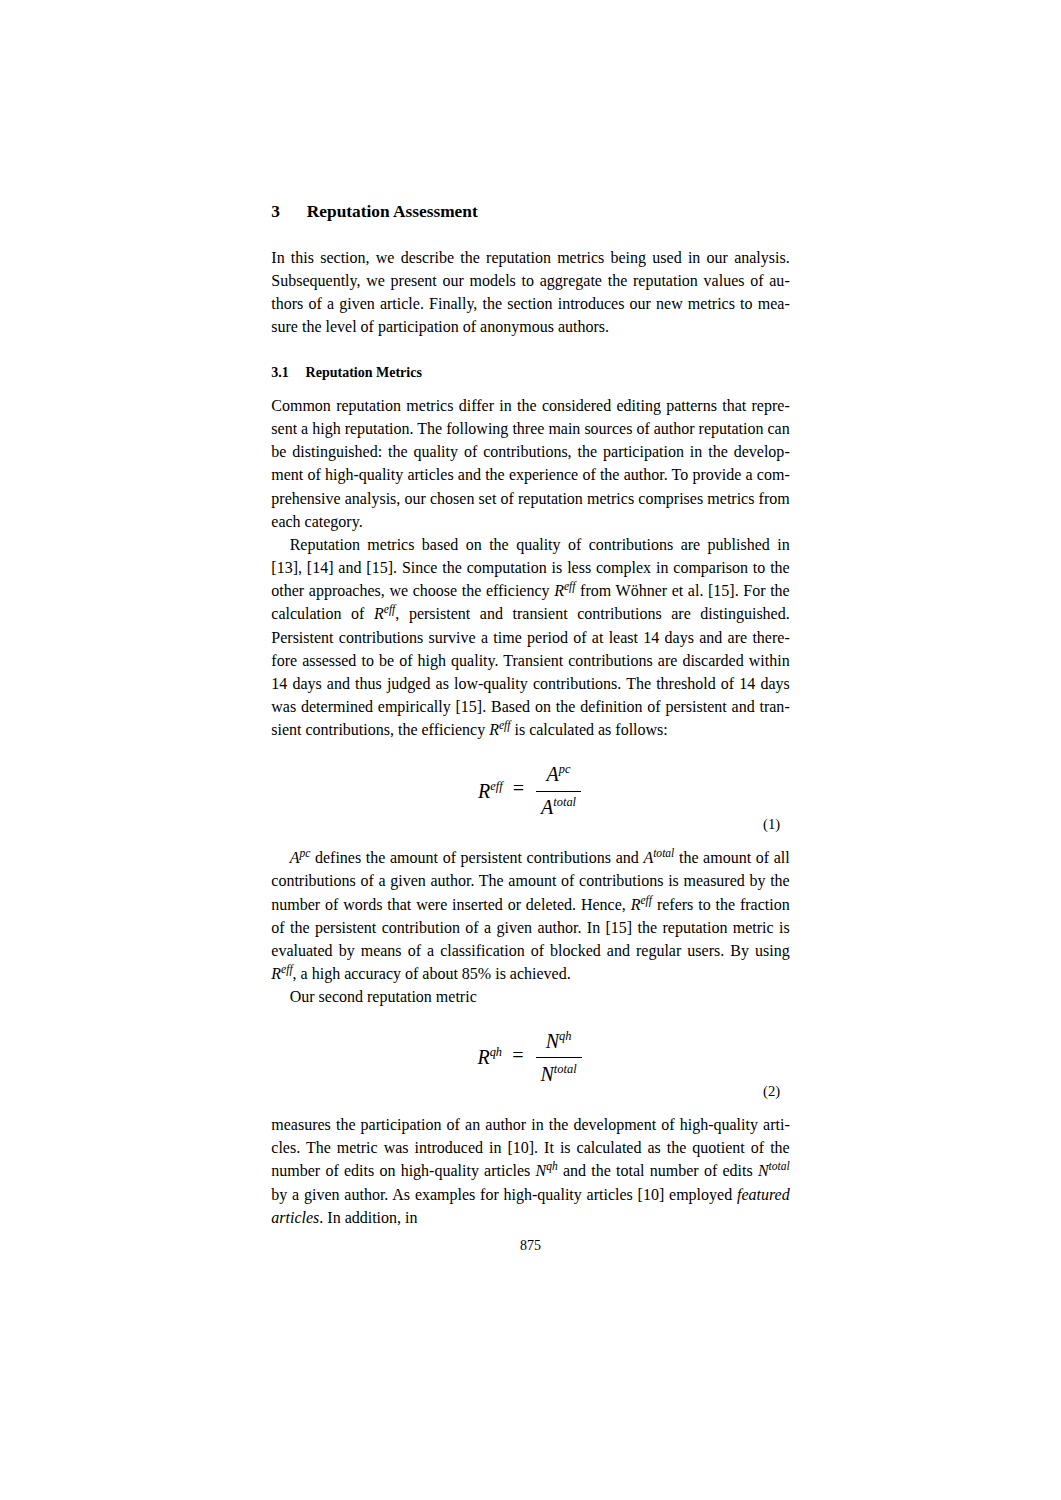3 Reputation Assessment
In this section, we describe the reputation metrics being used in our analysis. Subsequently, we present our models to aggregate the reputation values of authors of a given article. Finally, the section introduces our new metrics to measure the level of participation of anonymous authors.
3.1 Reputation Metrics
Common reputation metrics differ in the considered editing patterns that represent a high reputation. The following three main sources of author reputation can be distinguished: the quality of contributions, the participation in the development of high-quality articles and the experience of the author. To provide a comprehensive analysis, our chosen set of reputation metrics comprises metrics from each category.
Reputation metrics based on the quality of contributions are published in [13], [14] and [15]. Since the computation is less complex in comparison to the other approaches, we choose the efficiency Reff from Wöhner et al. [15]. For the calculation of Reff, persistent and transient contributions are distinguished. Persistent contributions survive a time period of at least 14 days and are therefore assessed to be of high quality. Transient contributions are discarded within 14 days and thus judged as low-quality contributions. The threshold of 14 days was determined empirically [15]. Based on the definition of persistent and transient contributions, the efficiency Reff is calculated as follows:
Reff = Apc Atotal (1)
Apc defines the amount of persistent contributions and Atotal the amount of all contributions of a given author. The amount of contributions is measured by the number of words that were inserted or deleted. Hence, Reff refers to the fraction of the persistent contribution of a given author. In [15] the reputation metric is evaluated by means of a classification of blocked and regular users. By using Reff, a high accuracy of about 85% is achieved.
Our second reputation metric
Rqh = Nqh Ntotal (2)
measures the participation of an author in the development of high-quality articles. The metric was introduced in [10]. It is calculated as the quotient of the number of edits on high-quality articles Nqh and the total number of edits Ntotal by a given author. As examples for high-quality articles [10] employed featured articles. In addition, in
875